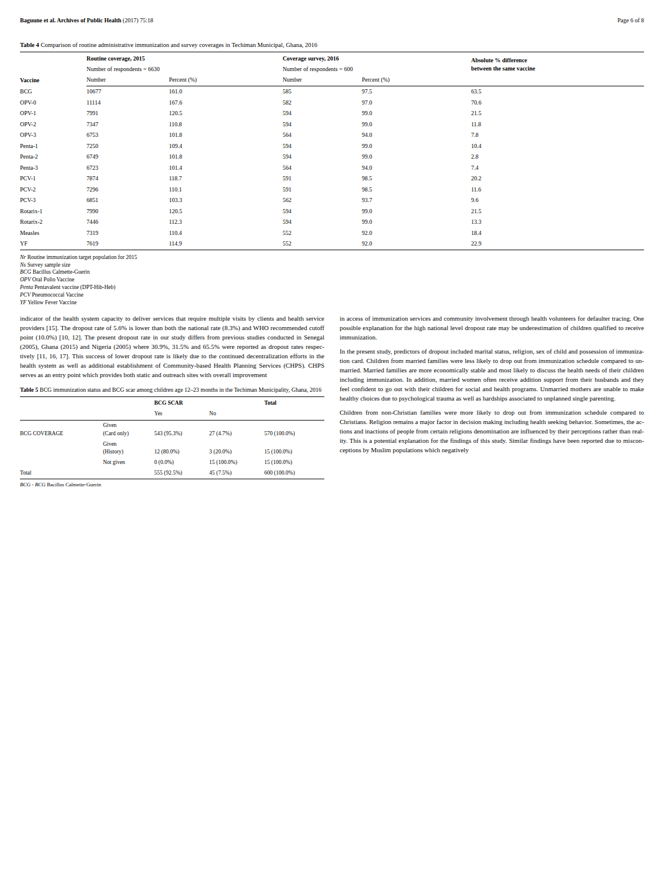Baguune et al. Archives of Public Health (2017) 75:18
Page 6 of 8
Table 4 Comparison of routine administrative immunization and survey coverages in Techiman Municipal, Ghana, 2016
| Vaccine | Routine coverage, 2015 | Coverage survey, 2016 | Absolute % difference between the same vaccine |
| --- | --- | --- | --- |
| Number of respondents = 6630 | Number of respondents = 600 |
| Number | Percent (%) | Number | Percent (%) | |
| BCG | 10677 | 161.0 | 585 | 97.5 | 63.5 |
| OPV-0 | 11114 | 167.6 | 582 | 97.0 | 70.6 |
| OPV-1 | 7991 | 120.5 | 594 | 99.0 | 21.5 |
| OPV-2 | 7347 | 110.8 | 594 | 99.0 | 11.8 |
| OPV-3 | 6753 | 101.8 | 564 | 94.0 | 7.8 |
| Penta-1 | 7250 | 109.4 | 594 | 99.0 | 10.4 |
| Penta-2 | 6749 | 101.8 | 594 | 99.0 | 2.8 |
| Penta-3 | 6723 | 101.4 | 564 | 94.0 | 7.4 |
| PCV-1 | 7874 | 118.7 | 591 | 98.5 | 20.2 |
| PCV-2 | 7296 | 110.1 | 591 | 98.5 | 11.6 |
| PCV-3 | 6851 | 103.3 | 562 | 93.7 | 9.6 |
| Rotarix-1 | 7990 | 120.5 | 594 | 99.0 | 21.5 |
| Rotarix-2 | 7446 | 112.3 | 594 | 99.0 | 13.3 |
| Measles | 7319 | 110.4 | 552 | 92.0 | 18.4 |
| YF | 7619 | 114.9 | 552 | 92.0 | 22.9 |
Nr Routine immunization target population for 2015
Ns Survey sample size
BCG Bacillus Calmette-Guerin
OPV Oral Polio Vaccine
Penta Pentavalent vaccine (DPT-Hib-Heb)
PCV Pneumococcal Vaccine
YF Yellow Fever Vaccine
indicator of the health system capacity to deliver services that require multiple visits by clients and health service providers [15]. The dropout rate of 5.6% is lower than both the national rate (8.3%) and WHO recommended cutoff point (10.0%) [10, 12]. The present dropout rate in our study differs from previous studies conducted in Senegal (2005), Ghana (2015) and Nigeria (2005) where 30.9%, 31.5% and 65.5% were reported as dropout rates respectively [11, 16, 17]. This success of lower dropout rate is likely due to the continued decentralization efforts in the health system as well as additional establishment of Community-based Health Planning Services (CHPS). CHPS serves as an entry point which provides both static and outreach sites with overall improvement
Table 5 BCG immunization status and BCG scar among children age 12–23 months in the Techiman Municipality, Ghana, 2016
| | BCG SCAR | Total |
| --- | --- | --- |
| | Yes | No | |
| BCG COVERAGE | Given (Card only) | 543 (95.3%) | 27 (4.7%) | 570 (100.0%) |
| | Given (History) | 12 (80.0%) | 3 (20.0%) | 15 (100.0%) |
| | Not given | 0 (0.0%) | 15 (100.0%) | 15 (100.0%) |
| Total | | 555 (92.5%) | 45 (7.5%) | 600 (100.0%) |
BCG - BCG Bacillus Calmette-Guerin
in access of immunization services and community involvement through health volunteers for defaulter tracing. One possible explanation for the high national level dropout rate may be underestimation of children qualified to receive immunization.
In the present study, predictors of dropout included marital status, religion, sex of child and possession of immunization card. Children from married families were less likely to drop out from immunization schedule compared to unmarried. Married families are more economically stable and most likely to discuss the health needs of their children including immunization. In addition, married women often receive addition support from their husbands and they feel confident to go out with their children for social and health programs. Unmarried mothers are unable to make healthy choices due to psychological trauma as well as hardships associated to unplanned single parenting.
Children from non-Christian families were more likely to drop out from immunization schedule compared to Christians. Religion remains a major factor in decision making including health seeking behavior. Sometimes, the actions and inactions of people from certain religions denomination are influenced by their perceptions rather than reality. This is a potential explanation for the findings of this study. Similar findings have been reported due to misconceptions by Muslim populations which negatively